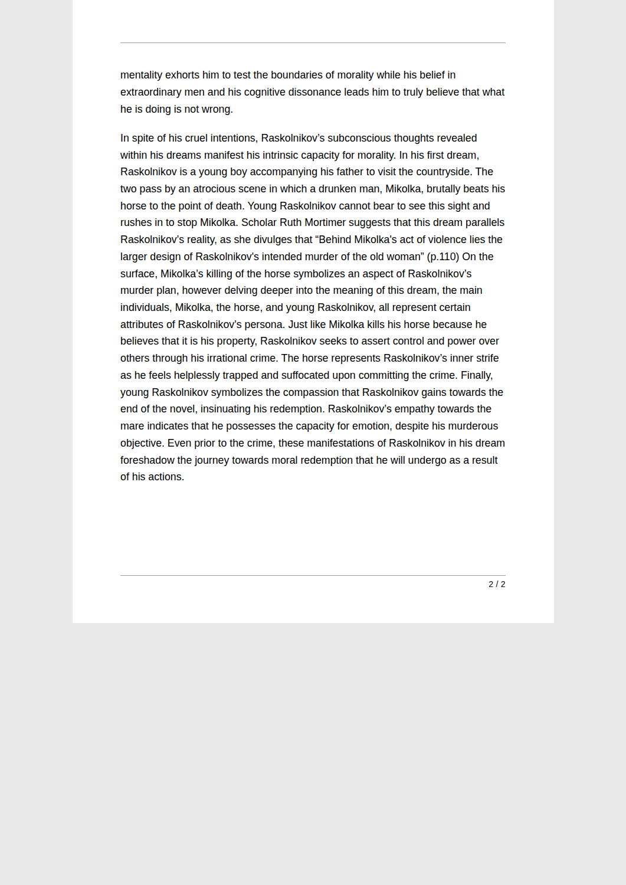mentality exhorts him to test the boundaries of morality while his belief in extraordinary men and his cognitive dissonance leads him to truly believe that what he is doing is not wrong.
In spite of his cruel intentions, Raskolnikov’s subconscious thoughts revealed within his dreams manifest his intrinsic capacity for morality. In his first dream, Raskolnikov is a young boy accompanying his father to visit the countryside. The two pass by an atrocious scene in which a drunken man, Mikolka, brutally beats his horse to the point of death. Young Raskolnikov cannot bear to see this sight and rushes in to stop Mikolka. Scholar Ruth Mortimer suggests that this dream parallels Raskolnikov’s reality, as she divulges that “Behind Mikolka's act of violence lies the larger design of Raskolnikov's intended murder of the old woman” (p.110) On the surface, Mikolka’s killing of the horse symbolizes an aspect of Raskolnikov’s murder plan, however delving deeper into the meaning of this dream, the main individuals, Mikolka, the horse, and young Raskolnikov, all represent certain attributes of Raskolnikov’s persona. Just like Mikolka kills his horse because he believes that it is his property, Raskolnikov seeks to assert control and power over others through his irrational crime. The horse represents Raskolnikov’s inner strife as he feels helplessly trapped and suffocated upon committing the crime. Finally, young Raskolnikov symbolizes the compassion that Raskolnikov gains towards the end of the novel, insinuating his redemption. Raskolnikov’s empathy towards the mare indicates that he possesses the capacity for emotion, despite his murderous objective. Even prior to the crime, these manifestations of Raskolnikov in his dream foreshadow the journey towards moral redemption that he will undergo as a result of his actions.
2 / 2